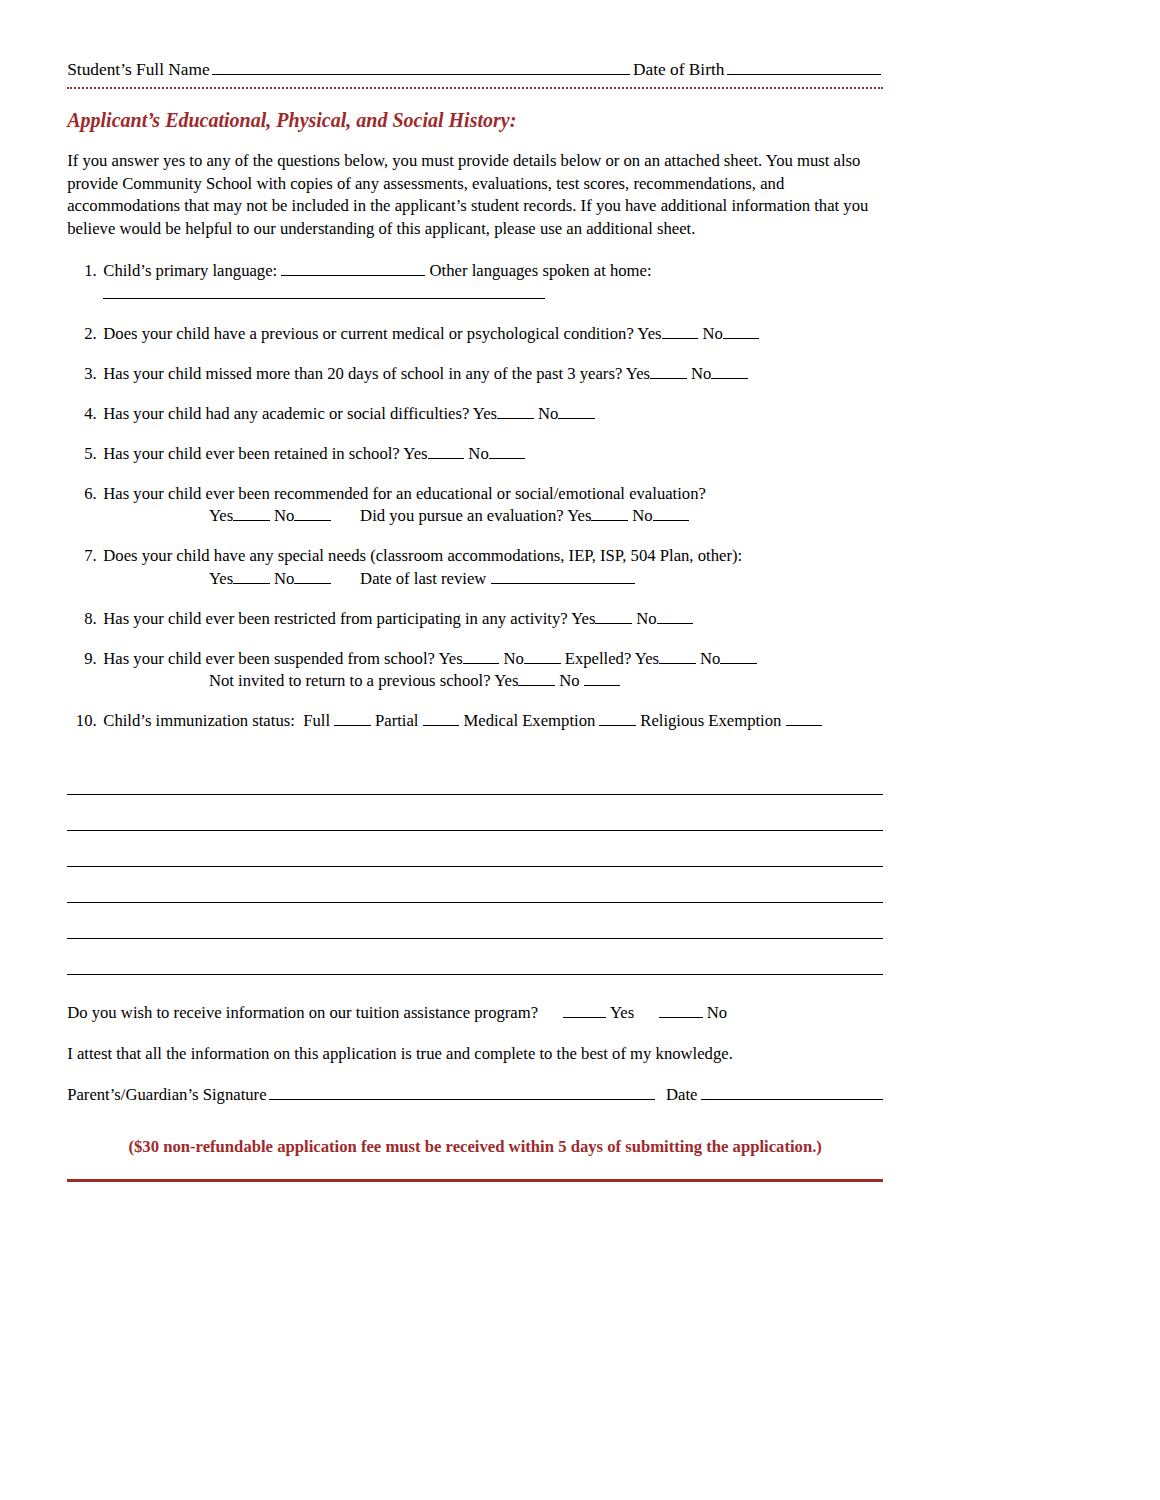Student’s Full Name Date of Birth
Applicant’s Educational, Physical, and Social History:
If you answer yes to any of the questions below, you must provide details below or on an attached sheet. You must also provide Community School with copies of any assessments, evaluations, test scores, recommendations, and accommodations that may not be included in the applicant’s student records. If you have additional information that you believe would be helpful to our understanding of this applicant, please use an additional sheet.
Child’s primary language: Other languages spoken at home:
Does your child have a previous or current medical or psychological condition? Yes No
Has your child missed more than 20 days of school in any of the past 3 years? Yes No
Has your child had any academic or social difficulties? Yes No
Has your child ever been retained in school? Yes No
Has your child ever been recommended for an educational or social/emotional evaluation? Yes No Did you pursue an evaluation? Yes No
Does your child have any special needs (classroom accommodations, IEP, ISP, 504 Plan, other): Yes No Date of last review
Has your child ever been restricted from participating in any activity? Yes No
Has your child ever been suspended from school? Yes No Expelled? Yes No Not invited to return to a previous school? Yes No
Child’s immunization status: Full Partial Medical Exemption Religious Exemption
Do you wish to receive information on our tuition assistance program? Yes No
I attest that all the information on this application is true and complete to the best of my knowledge.
Parent’s/Guardian’s Signature Date
($30 non-refundable application fee must be received within 5 days of submitting the application.)